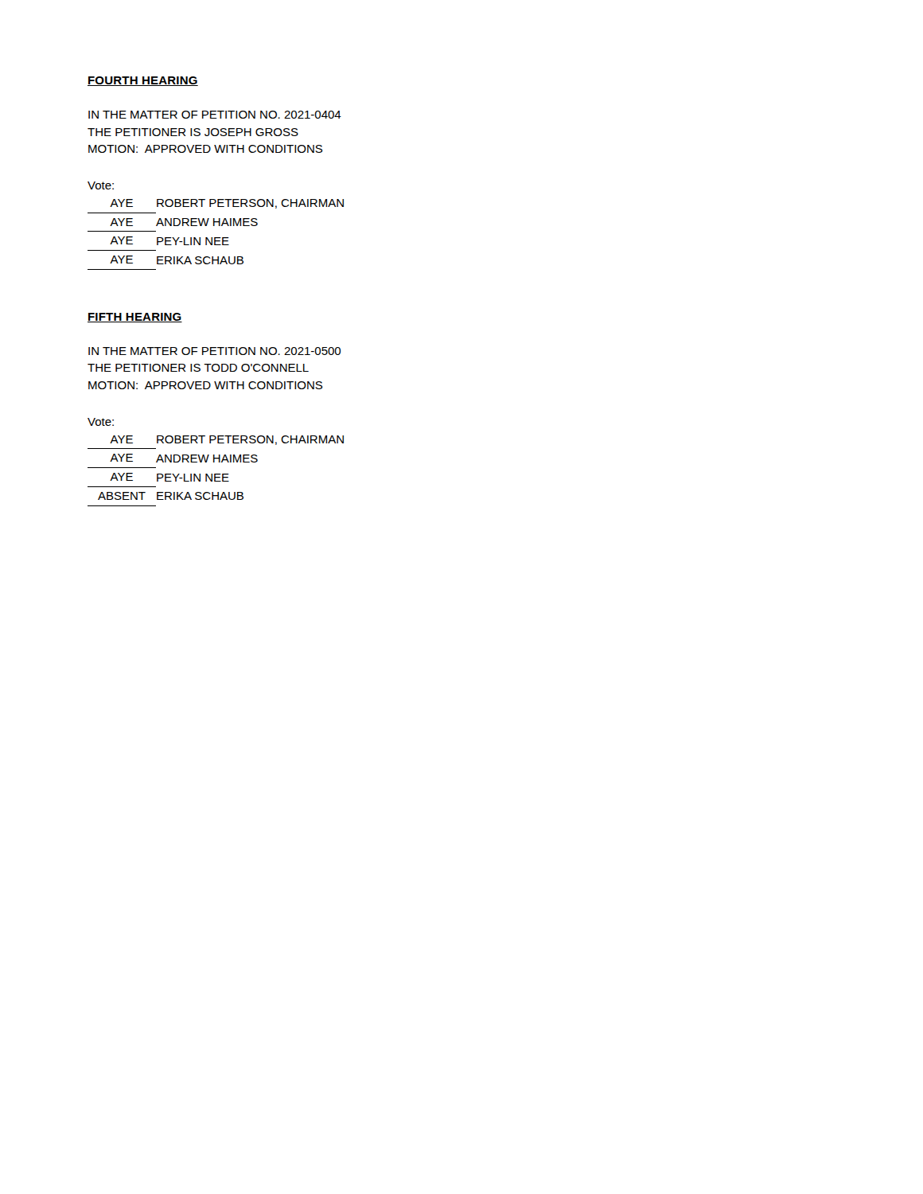FOURTH HEARING
IN THE MATTER OF PETITION NO. 2021-0404
THE PETITIONER IS JOSEPH GROSS
MOTION: APPROVED WITH CONDITIONS
Vote:
| AYE | ROBERT PETERSON, CHAIRMAN |
| AYE | ANDREW HAIMES |
| AYE | PEY-LIN NEE |
| AYE | ERIKA SCHAUB |
FIFTH HEARING
IN THE MATTER OF PETITION NO. 2021-0500
THE PETITIONER IS TODD O'CONNELL
MOTION: APPROVED WITH CONDITIONS
Vote:
| AYE | ROBERT PETERSON, CHAIRMAN |
| AYE | ANDREW HAIMES |
| AYE | PEY-LIN NEE |
| ABSENT | ERIKA SCHAUB |